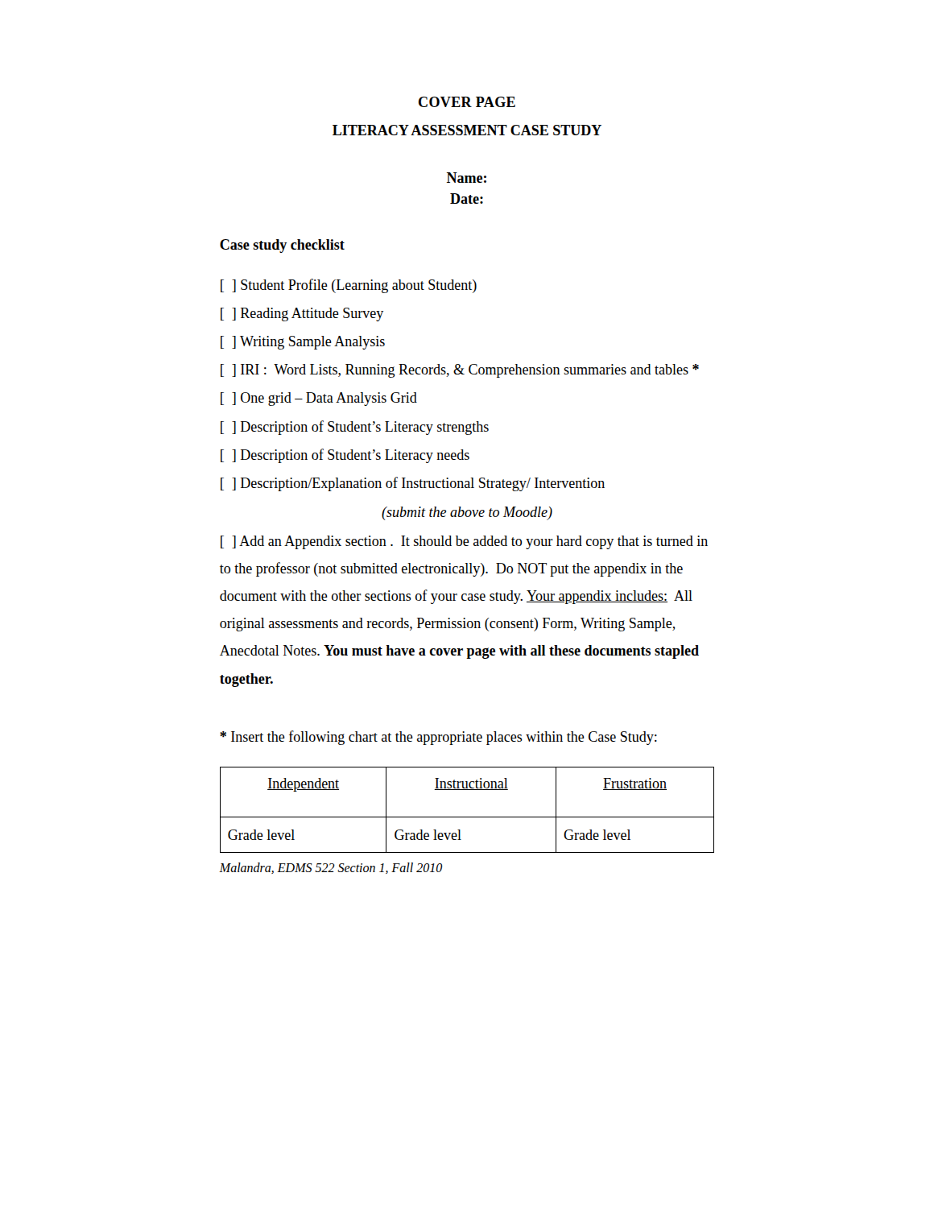COVER PAGE
LITERACY ASSESSMENT CASE STUDY
Name:Date:
Case study checklist
[ ] Student Profile (Learning about Student)
[ ] Reading Attitude Survey
[ ] Writing Sample Analysis
[ ] IRI : Word Lists, Running Records, & Comprehension summaries and tables *
[ ] One grid – Data Analysis Grid
[ ] Description of Student’s Literacy strengths
[ ] Description of Student’s Literacy needs
[ ] Description/Explanation of Instructional Strategy/ Intervention
(submit the above to Moodle)
[ ] Add an Appendix section . It should be added to your hard copy that is turned in to the professor (not submitted electronically). Do NOT put the appendix in the document with the other sections of your case study. Your appendix includes: All original assessments and records, Permission (consent) Form, Writing Sample, Anecdotal Notes. You must have a cover page with all these documents stapled together.
* Insert the following chart at the appropriate places within the Case Study:
| Independent | Instructional | Frustration |
| --- | --- | --- |
| Grade level | Grade level | Grade level |
Malandra, EDMS 522 Section 1, Fall 2010